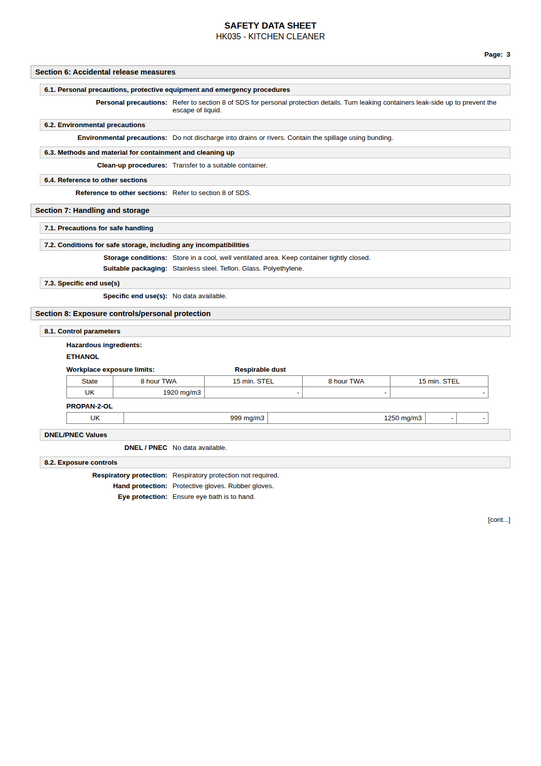SAFETY DATA SHEET
HK035 - KITCHEN CLEANER
Page: 3
Section 6: Accidental release measures
6.1. Personal precautions, protective equipment and emergency procedures
Personal precautions:
Refer to section 8 of SDS for personal protection details. Turn leaking containers leak-side up to prevent the escape of liquid.
6.2. Environmental precautions
Environmental precautions:
Do not discharge into drains or rivers. Contain the spillage using bunding.
6.3. Methods and material for containment and cleaning up
Clean-up procedures:
Transfer to a suitable container.
6.4. Reference to other sections
Reference to other sections:
Refer to section 8 of SDS.
Section 7: Handling and storage
7.1. Precautions for safe handling
7.2. Conditions for safe storage, including any incompatibilities
Storage conditions:
Store in a cool, well ventilated area. Keep container tightly closed.
Suitable packaging:
Stainless steel. Teflon. Glass. Polyethylene.
7.3. Specific end use(s)
Specific end use(s):
No data available.
Section 8: Exposure controls/personal protection
8.1. Control parameters
Hazardous ingredients:
ETHANOL
Workplace exposure limits:
Respirable dust
| State | 8 hour TWA | 15 min. STEL | 8 hour TWA | 15 min. STEL |
| --- | --- | --- | --- | --- |
| UK | 1920 mg/m3 | - | - | - |
PROPAN-2-OL
| UK | 999 mg/m3 | 1250 mg/m3 | - | - |
DNEL/PNEC Values
DNEL / PNEC
No data available.
8.2. Exposure controls
Respiratory protection:
Respiratory protection not required.
Hand protection:
Protective gloves. Rubber gloves.
Eye protection:
Ensure eye bath is to hand.
[cont...]